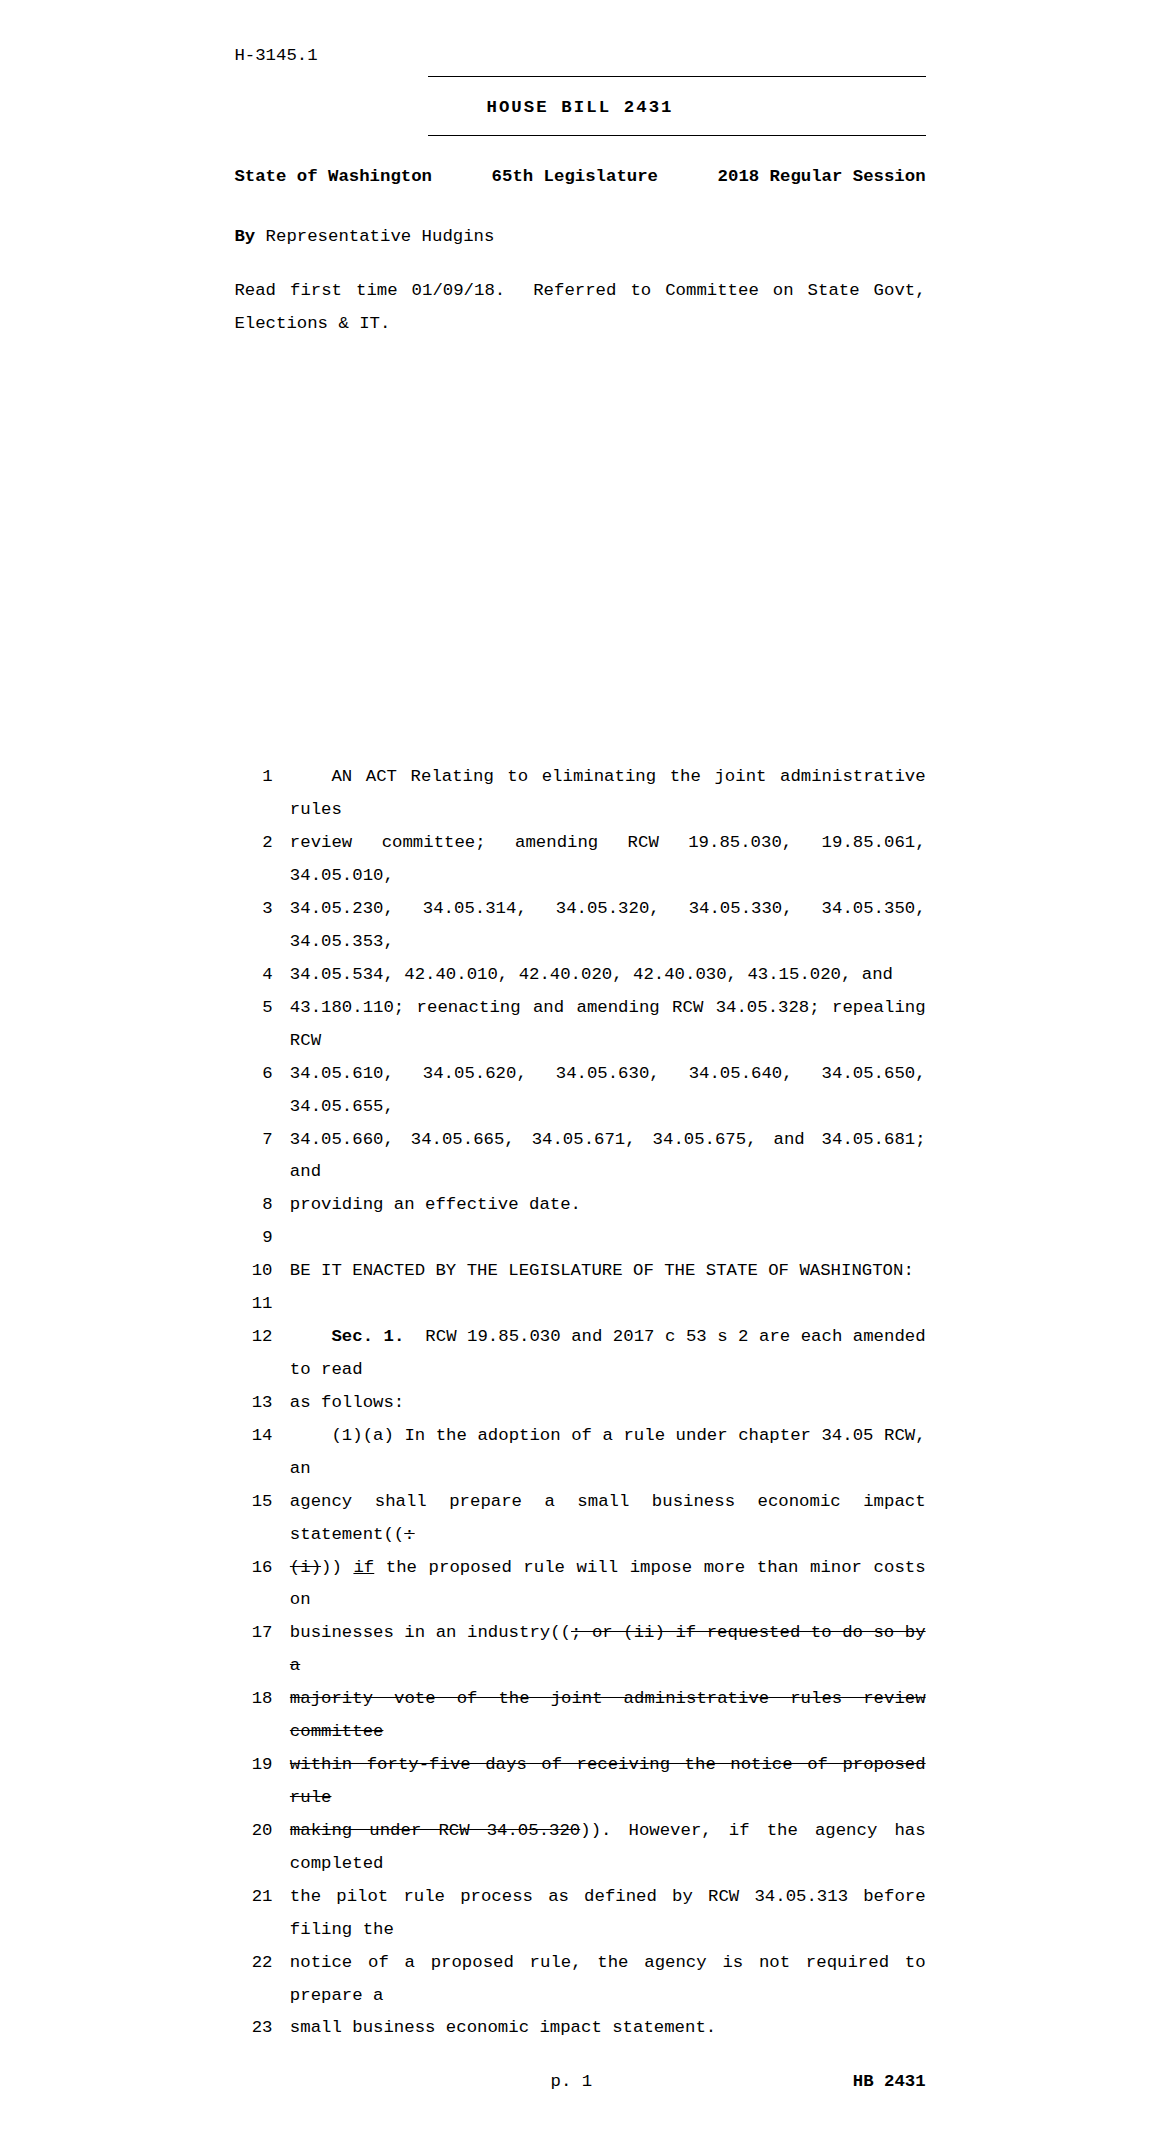H-3145.1
HOUSE BILL 2431
State of Washington 65th Legislature 2018 Regular Session
By Representative Hudgins
Read first time 01/09/18. Referred to Committee on State Govt, Elections & IT.
AN ACT Relating to eliminating the joint administrative rules
review committee; amending RCW 19.85.030, 19.85.061, 34.05.010,
34.05.230, 34.05.314, 34.05.320, 34.05.330, 34.05.350, 34.05.353,
34.05.534, 42.40.010, 42.40.020, 42.40.030, 43.15.020, and
43.180.110; reenacting and amending RCW 34.05.328; repealing RCW
34.05.610, 34.05.620, 34.05.630, 34.05.640, 34.05.650, 34.05.655,
34.05.660, 34.05.665, 34.05.671, 34.05.675, and 34.05.681; and
providing an effective date.
BE IT ENACTED BY THE LEGISLATURE OF THE STATE OF WASHINGTON:
Sec. 1. RCW 19.85.030 and 2017 c 53 s 2 are each amended to read
as follows:
(1)(a) In the adoption of a rule under chapter 34.05 RCW, an
agency shall prepare a small business economic impact statement((:
(i))) if the proposed rule will impose more than minor costs on
businesses in an industry((; or (ii) if requested to do so by a
majority vote of the joint administrative rules review committee
within forty-five days of receiving the notice of proposed rule
making under RCW 34.05.320)). However, if the agency has completed
the pilot rule process as defined by RCW 34.05.313 before filing the
notice of a proposed rule, the agency is not required to prepare a
small business economic impact statement.
p. 1 HB 2431